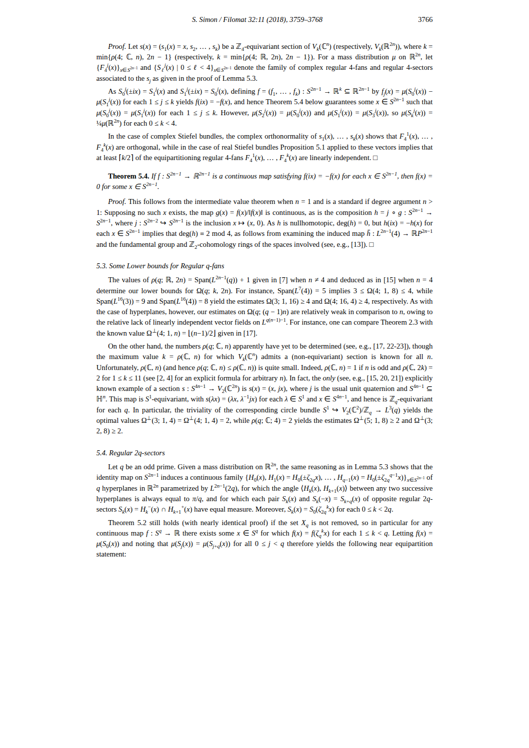S. Simon / Filomat 32:11 (2018), 3759–3768 3766
Proof. Let s(x) = (s1(x) = x, s2, … , sk) be a ℤ4-equivariant section of Vk(ℂn) (respectively, Vk(ℝ2n)), where k = min{ρ(4; ℂ, n), 2n − 1} (respectively, k = min{ρ(4; ℝ, 2n), 2n − 1}). For a mass distribution μ on ℝ2n, let {F4j(x)}x∈S2n−1 and {Sℓj(x) | 0 ≤ ℓ < 4}x∈S2n−1 denote the family of complex regular 4-fans and regular 4-sectors associated to the sj as given in the proof of Lemma 5.3.
As S0j(±ix) = S1j(x) and S1j(±ix) = S0j(x), defining f = (f1, … , fk) : S2n−1 → ℝk ⊆ ℝ2n−1 by fj(x) = μ(S0j(x)) − μ(S1j(x)) for each 1 ≤ j ≤ k yields f(ix) = −f(x), and hence Theorem 5.4 below guarantees some x ∈ S2n−1 such that μ(S0j(x)) = μ(S1j(x)) for each 1 ≤ j ≤ k. However, μ(S2j(x)) = μ(S0j(x)) and μ(S1j(x)) = μ(S3j(x)), so μ(Skj(x)) = ¼μ(ℝ2n) for each 0 ≤ k < 4.
In the case of complex Stiefel bundles, the complex orthonormality of s1(x), … , sk(x) shows that F41(x), … , F4k(x) are orthogonal, while in the case of real Stiefel bundles Proposition 5.1 applied to these vectors implies that at least ⌈k/2⌉ of the equipartitioning regular 4-fans F41(x), … , F4k(x) are linearly independent. □
Theorem 5.4. If f : S2n−1 → ℝ2n−1 is a continuous map satisfying f(ix) = −f(x) for each x ∈ S2n−1, then f(x) = 0 for some x ∈ S2n−1.
Proof. This follows from the intermediate value theorem when n = 1 and is a standard if degree argument n > 1: Supposing no such x exists, the map g(x) = f(x)/‖f(x)‖ is continuous, as is the composition h = j ∘ g : S2n−1 → S2n−1, where j : S2n−2 ↪ S2n−1 is the inclusion x ↦ (x, 0). As h is nullhomotopic, deg(h) = 0, but h(ix) = −h(x) for each x ∈ S2n−1 implies that deg(h) ≡ 2 mod 4, as follows from examining the induced map h̄ : L2n−1(4) → ℝP2n−1 and the fundamental group and ℤ2-cohomology rings of the spaces involved (see, e.g., [13]). □
5.3. Some Lower bounds for Regular q-fans
The values of ρ(q; ℝ, 2n) = Span(L2n−1(q)) + 1 given in [7] when n ≠ 4 and deduced as in [15] when n = 4 determine our lower bounds for Ω(q; k, 2n). For instance, Span(L7(4)) = 5 implies 3 ≤ Ω(4; 1, 8) ≤ 4, while Span(L16(3)) = 9 and Span(L16(4)) = 8 yield the estimates Ω(3; 1, 16) ≥ 4 and Ω(4; 16, 4) ≥ 4, respectively. As with the case of hyperplanes, however, our estimates on Ω(q; (q − 1)n) are relatively weak in comparison to n, owing to the relative lack of linearly independent vector fields on Lq(n−1)−1. For instance, one can compare Theorem 2.3 with the known value Ω⊥(4; 1, n) = ⌊(n−1)/2⌋ given in [17].
On the other hand, the numbers ρ(q; ℂ, n) apparently have yet to be determined (see, e.g., [17, 22-23]), though the maximum value k = ρ(ℂ, n) for which Vk(ℂn) admits a (non-equivariant) section is known for all n. Unfortunately, ρ(ℂ, n) (and hence ρ(q; ℂ, n) ≤ ρ(ℂ, n)) is quite small. Indeed, ρ(ℂ, n) = 1 if n is odd and ρ(ℂ, 2k) = 2 for 1 ≤ k ≤ 11 (see [2, 4] for an explicit formula for arbitrary n). In fact, the only (see, e.g., [15, 20, 21]) explicitly known example of a section s : S4n−1 → V2(ℂ2n) is s(x) = (x, jx), where j is the usual unit quaternion and S4n−1 ⊆ ℍn. This map is S1-equivariant, with s(λx) = (λx, λ−1jx) for each λ ∈ S1 and x ∈ S4n−1, and hence is ℤq-equivariant for each q. In particular, the triviality of the corresponding circle bundle S1 ↪ V2(ℂ2)/ℤq → L3(q) yields the optimal values Ω⊥(3; 1, 4) = Ω⊥(4; 1, 4) = 2, while ρ(q; ℂ; 4) = 2 yields the estimates Ω⊥(5; 1, 8) ≥ 2 and Ω⊥(3; 2, 8) ≥ 2.
5.4. Regular 2q-sectors
Let q be an odd prime. Given a mass distribution on ℝ2n, the same reasoning as in Lemma 5.3 shows that the identity map on S2n−1 induces a continuous family {H0(x), H1(x) = H0(±ζ2qx), … , Hq−1(x) = H0(±ζ2qq−1x)}x∈S2n−1 of q hyperplanes in ℝ2n parametrized by L2n−1(2q), for which the angle ⟨Hk(x), Hk+1(x)⟩ between any two successive hyperplanes is always equal to π/q, and for which each pair Sk(x) and Sk(−x) = Sk+q(x) of opposite regular 2q-sectors Sk(x) = Hk−(x) ∩ Hk+1+(x) have equal measure. Moreover, Sk(x) = S0(ζ2qkx) for each 0 ≤ k < 2q.
Theorem 5.2 still holds (with nearly identical proof) if the set Xq is not removed, so in particular for any continuous map f : Sq → ℝ there exists some x ∈ Sq for which f(x) = f(ζqkx) for each 1 ≤ k < q. Letting f(x) = μ(S0(x)) and noting that μ(Sj(x)) = μ(Sj+q(x)) for all 0 ≤ j < q therefore yields the following near equipartition statement: